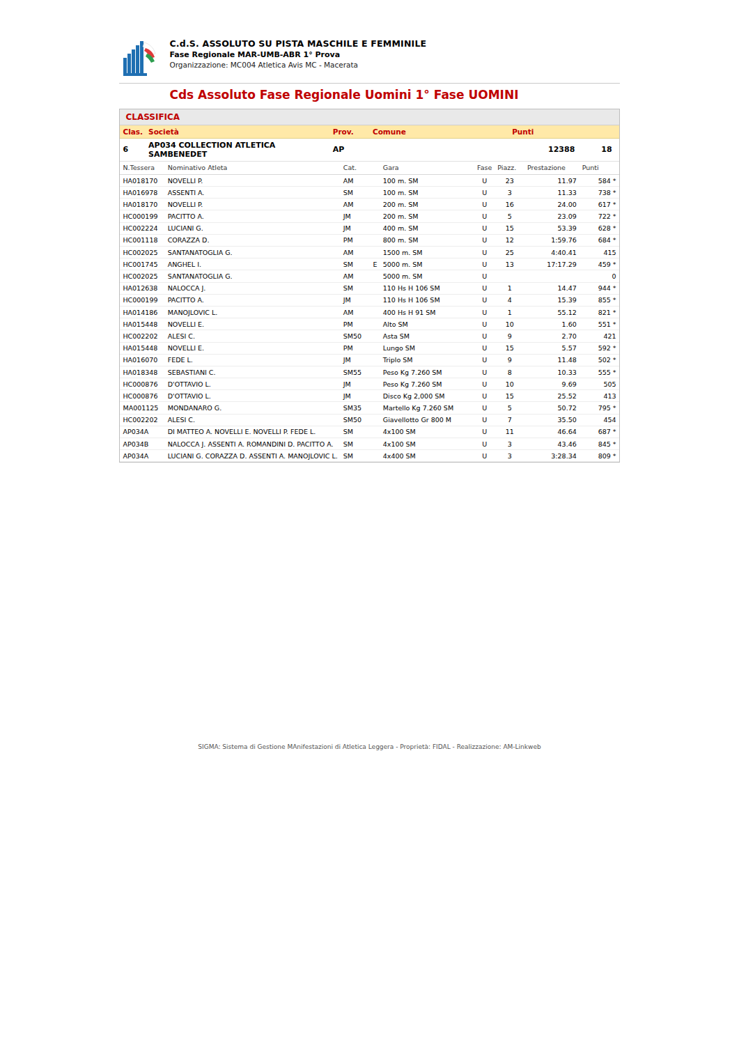C.d.S. ASSOLUTO SU PISTA MASCHILE E FEMMINILE
Fase Regionale MAR-UMB-ABR 1° Prova
Organizzazione: MC004 Atletica Avis MC - Macerata
Cds Assoluto Fase Regionale Uomini 1° Fase UOMINI
CLASSIFICA
| Clas. | Società | Prov. | Comune | Punti | |
| --- | --- | --- | --- | --- | --- |
| 6 | AP034 COLLECTION ATLETICA SAMBENEDET | AP | | 12388 | 18 |
| N.Tessera | Nominativo Atleta | Cat. | | Gara | Fase | Piazz. | Prestazione | Punti |
| --- | --- | --- | --- | --- | --- | --- | --- | --- |
| HA018170 | NOVELLI P. | AM | | 100 m. SM | U | 23 | 11.97 | 584 * |
| HA016978 | ASSENTI A. | SM | | 100 m. SM | U | 3 | 11.33 | 738 * |
| HA018170 | NOVELLI P. | AM | | 200 m. SM | U | 16 | 24.00 | 617 * |
| HC000199 | PACITTO A. | JM | | 200 m. SM | U | 5 | 23.09 | 722 * |
| HC002224 | LUCIANI G. | JM | | 400 m. SM | U | 15 | 53.39 | 628 * |
| HC001118 | CORAZZA D. | PM | | 800 m. SM | U | 12 | 1:59.76 | 684 * |
| HC002025 | SANTANATOGLIA G. | AM | | 1500 m. SM | U | 25 | 4:40.41 | 415 |
| HC001745 | ANGHEL I. | SM | E | 5000 m. SM | U | 13 | 17:17.29 | 459 * |
| HC002025 | SANTANATOGLIA G. | AM | | 5000 m. SM | U | | | 0 |
| HA012638 | NALOCCA J. | SM | | 110 Hs H 106 SM | U | 1 | 14.47 | 944 * |
| HC000199 | PACITTO A. | JM | | 110 Hs H 106 SM | U | 4 | 15.39 | 855 * |
| HA014186 | MANOJLOVIC L. | AM | | 400 Hs H 91 SM | U | 1 | 55.12 | 821 * |
| HA015448 | NOVELLI E. | PM | | Alto SM | U | 10 | 1.60 | 551 * |
| HC002202 | ALESI C. | SM50 | | Asta SM | U | 9 | 2.70 | 421 |
| HA015448 | NOVELLI E. | PM | | Lungo SM | U | 15 | 5.57 | 592 * |
| HA016070 | FEDE L. | JM | | Triplo SM | U | 9 | 11.48 | 502 * |
| HA018348 | SEBASTIANI C. | SM55 | | Peso Kg 7.260 SM | U | 8 | 10.33 | 555 * |
| HC000876 | D'OTTAVIO L. | JM | | Peso Kg 7.260 SM | U | 10 | 9.69 | 505 |
| HC000876 | D'OTTAVIO L. | JM | | Disco Kg 2,000 SM | U | 15 | 25.52 | 413 |
| MA001125 | MONDANARO G. | SM35 | | Martello Kg 7.260 SM | U | 5 | 50.72 | 795 * |
| HC002202 | ALESI C. | SM50 | | Giavellotto Gr 800 M | U | 7 | 35.50 | 454 |
| AP034A | DI MATTEO A. NOVELLI E. NOVELLI P. FEDE L. | SM | | 4x100 SM | U | 11 | 46.64 | 687 * |
| AP034B | NALOCCA J. ASSENTI A. ROMANDINI D. PACITTO A. | SM | | 4x100 SM | U | 3 | 43.46 | 845 * |
| AP034A | LUCIANI G. CORAZZA D. ASSENTI A. MANOJLOVIC L. | SM | | 4x400 SM | U | 3 | 3:28.34 | 809 * |
SIGMA: Sistema di Gestione MAnifestazioni di Atletica Leggera - Proprietà: FIDAL - Realizzazione: AM-Linkweb